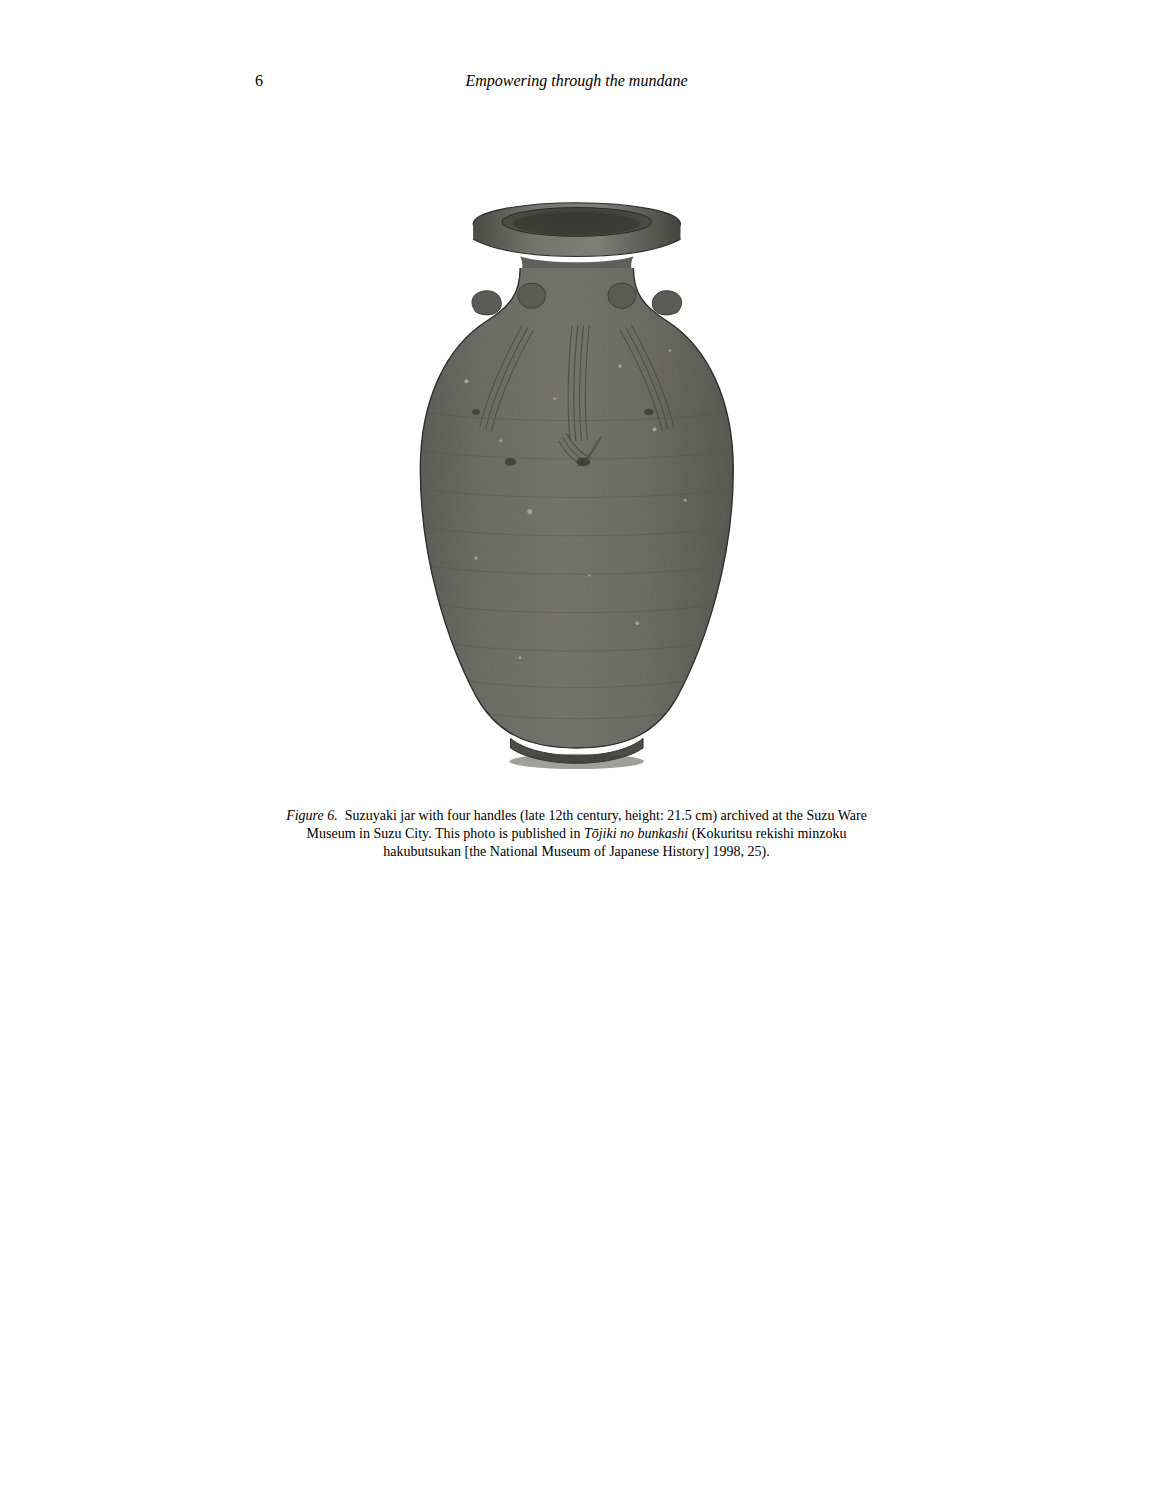6 Empowering through the mundane
Suzuyaki jar with four handles Photograph of a dark grey, coarse-surfaced stoneware jar with a wide flaring rim, four small lug handles at the shoulder, incised comb-pattern decoration on the upper body, and a tapering foot.
Figure 6. Suzuyaki jar with four handles (late 12th century, height: 21.5 cm) archived at the Suzu Ware Museum in Suzu City. This photo is published in Tōjiki no bunkashi (Kokuritsu rekishi minzoku hakubutsukan [the National Museum of Japanese History] 1998, 25).